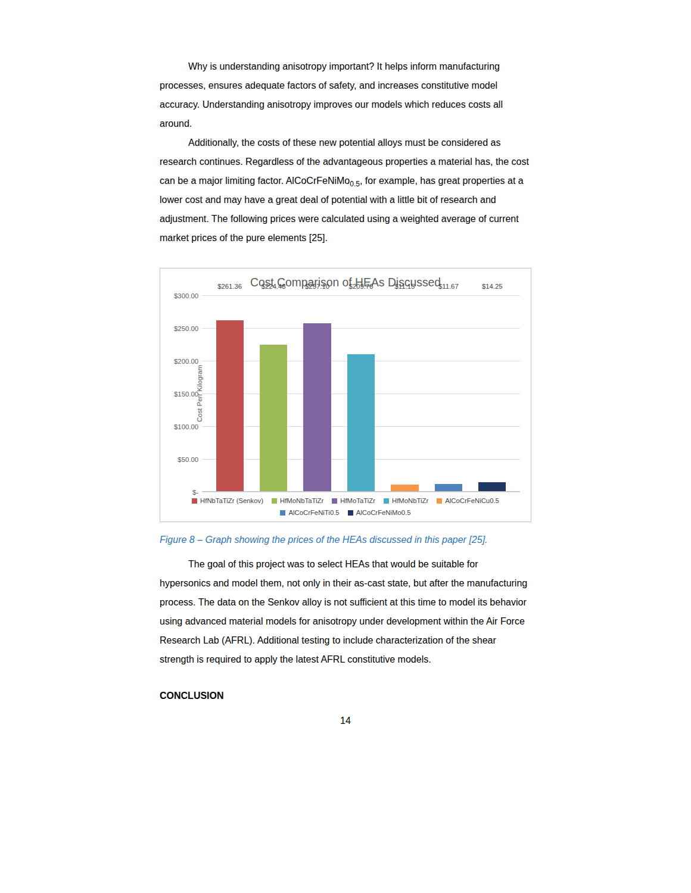Why is understanding anisotropy important? It helps inform manufacturing processes, ensures adequate factors of safety, and increases constitutive model accuracy. Understanding anisotropy improves our models which reduces costs all around.
Additionally, the costs of these new potential alloys must be considered as research continues. Regardless of the advantageous properties a material has, the cost can be a major limiting factor. AlCoCrFeNiMo0.5, for example, has great properties at a lower cost and may have a great deal of potential with a little bit of research and adjustment. The following prices were calculated using a weighted average of current market prices of the pure elements [25].
Cost Comparison of HEAs Discussed
Cost Perr Kilogram
$300.00
$250.00
$200.00
$150.00
$100.00
$50.00
$-
$261.36
$224.48
$257.10
$209.78
$11.15
$11.67
$14.25
HfNbTaTiZr (Senkov) HfMoNbTaTiZr HfMoTaTiZr HfMoNbTiZr AlCoCrFeNiCu0.5 AlCoCrFeNiTi0.5 AlCoCrFeNiMo0.5
Figure 8 – Graph showing the prices of the HEAs discussed in this paper [25].
The goal of this project was to select HEAs that would be suitable for hypersonics and model them, not only in their as-cast state, but after the manufacturing process. The data on the Senkov alloy is not sufficient at this time to model its behavior using advanced material models for anisotropy under development within the Air Force Research Lab (AFRL). Additional testing to include characterization of the shear strength is required to apply the latest AFRL constitutive models.
CONCLUSION
14